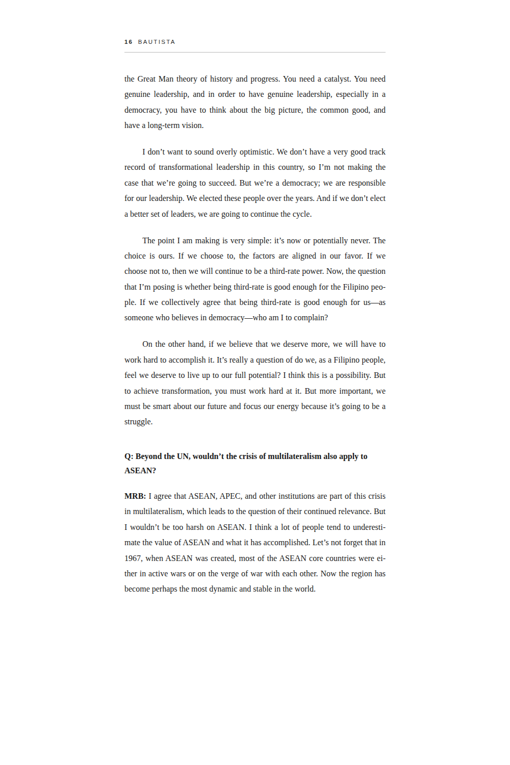16 Bautista
the Great Man theory of history and progress. You need a catalyst. You need genuine leadership, and in order to have genuine leadership, especially in a democracy, you have to think about the big picture, the common good, and have a long-term vision.
I don’t want to sound overly optimistic. We don’t have a very good track record of transformational leadership in this country, so I’m not making the case that we’re going to succeed. But we’re a democracy; we are responsible for our leadership. We elected these people over the years. And if we don’t elect a better set of leaders, we are going to continue the cycle.
The point I am making is very simple: it’s now or potentially never. The choice is ours. If we choose to, the factors are aligned in our favor. If we choose not to, then we will continue to be a third-rate power. Now, the question that I’m posing is whether being third-rate is good enough for the Filipino people. If we collectively agree that being third-rate is good enough for us—as someone who believes in democracy—who am I to complain?
On the other hand, if we believe that we deserve more, we will have to work hard to accomplish it. It’s really a question of do we, as a Filipino people, feel we deserve to live up to our full potential? I think this is a possibility. But to achieve transformation, you must work hard at it. But more important, we must be smart about our future and focus our energy because it’s going to be a struggle.
Q: Beyond the UN, wouldn’t the crisis of multilateralism also apply to ASEAN?
MRB: I agree that ASEAN, APEC, and other institutions are part of this crisis in multilateralism, which leads to the question of their continued relevance. But I wouldn’t be too harsh on ASEAN. I think a lot of people tend to underestimate the value of ASEAN and what it has accomplished. Let’s not forget that in 1967, when ASEAN was created, most of the ASEAN core countries were either in active wars or on the verge of war with each other. Now the region has become perhaps the most dynamic and stable in the world.